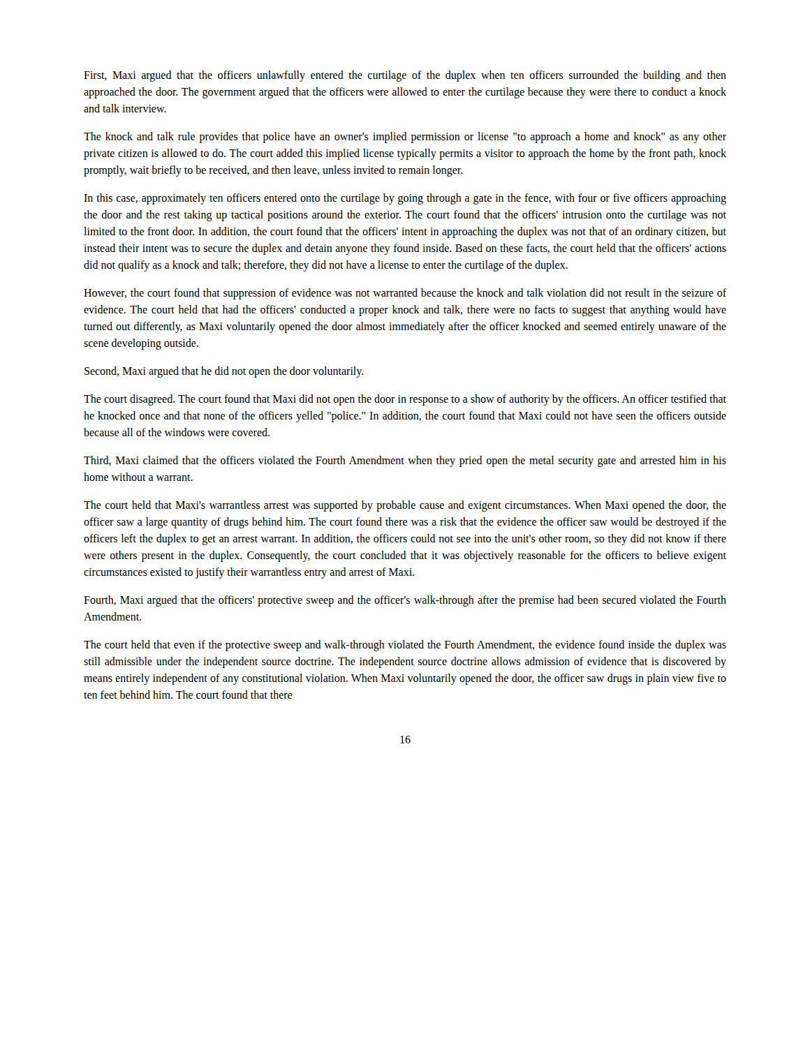First, Maxi argued that the officers unlawfully entered the curtilage of the duplex when ten officers surrounded the building and then approached the door. The government argued that the officers were allowed to enter the curtilage because they were there to conduct a knock and talk interview.
The knock and talk rule provides that police have an owner's implied permission or license "to approach a home and knock" as any other private citizen is allowed to do. The court added this implied license typically permits a visitor to approach the home by the front path, knock promptly, wait briefly to be received, and then leave, unless invited to remain longer.
In this case, approximately ten officers entered onto the curtilage by going through a gate in the fence, with four or five officers approaching the door and the rest taking up tactical positions around the exterior. The court found that the officers' intrusion onto the curtilage was not limited to the front door. In addition, the court found that the officers' intent in approaching the duplex was not that of an ordinary citizen, but instead their intent was to secure the duplex and detain anyone they found inside. Based on these facts, the court held that the officers' actions did not qualify as a knock and talk; therefore, they did not have a license to enter the curtilage of the duplex.
However, the court found that suppression of evidence was not warranted because the knock and talk violation did not result in the seizure of evidence. The court held that had the officers' conducted a proper knock and talk, there were no facts to suggest that anything would have turned out differently, as Maxi voluntarily opened the door almost immediately after the officer knocked and seemed entirely unaware of the scene developing outside.
Second, Maxi argued that he did not open the door voluntarily.
The court disagreed. The court found that Maxi did not open the door in response to a show of authority by the officers. An officer testified that he knocked once and that none of the officers yelled "police." In addition, the court found that Maxi could not have seen the officers outside because all of the windows were covered.
Third, Maxi claimed that the officers violated the Fourth Amendment when they pried open the metal security gate and arrested him in his home without a warrant.
The court held that Maxi's warrantless arrest was supported by probable cause and exigent circumstances. When Maxi opened the door, the officer saw a large quantity of drugs behind him. The court found there was a risk that the evidence the officer saw would be destroyed if the officers left the duplex to get an arrest warrant. In addition, the officers could not see into the unit's other room, so they did not know if there were others present in the duplex. Consequently, the court concluded that it was objectively reasonable for the officers to believe exigent circumstances existed to justify their warrantless entry and arrest of Maxi.
Fourth, Maxi argued that the officers' protective sweep and the officer's walk-through after the premise had been secured violated the Fourth Amendment.
The court held that even if the protective sweep and walk-through violated the Fourth Amendment, the evidence found inside the duplex was still admissible under the independent source doctrine. The independent source doctrine allows admission of evidence that is discovered by means entirely independent of any constitutional violation. When Maxi voluntarily opened the door, the officer saw drugs in plain view five to ten feet behind him. The court found that there
16